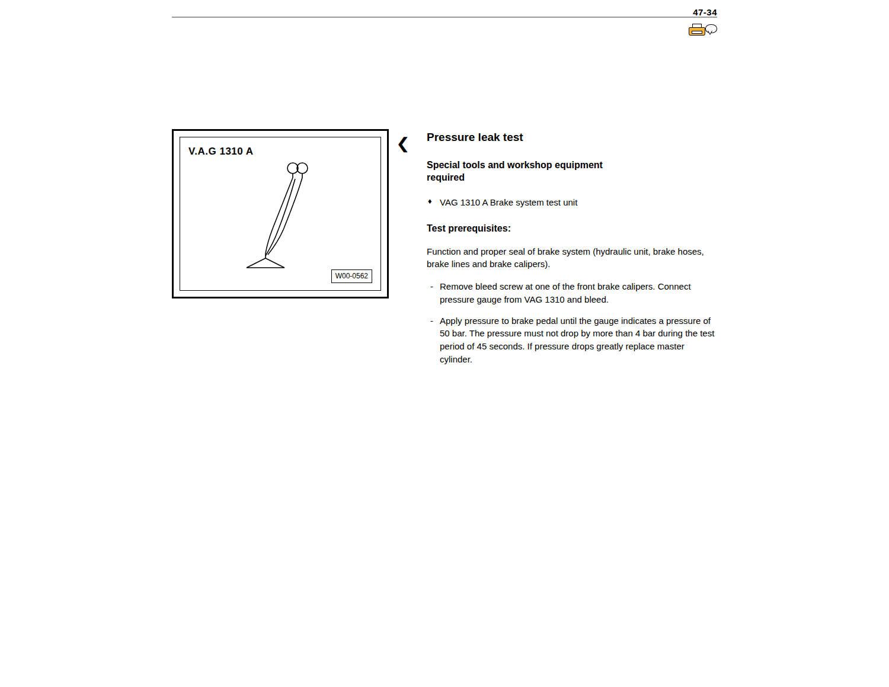47-34
V.A.G 1310 A
W00-0562
❮
Pressure leak test
Special tools and workshop equipment
required
VAG 1310 A Brake system test unit
Test prerequisites:
Function and proper seal of brake system (hydraulic unit, brake hoses, brake lines and brake calipers).
Remove bleed screw at one of the front brake calipers. Connect pressure gauge from VAG 1310 and bleed.
Apply pressure to brake pedal until the gauge indicates a pressure of 50 bar. The pressure must not drop by more than 4 bar during the test period of 45 seconds. If pressure drops greatly replace master cylinder.